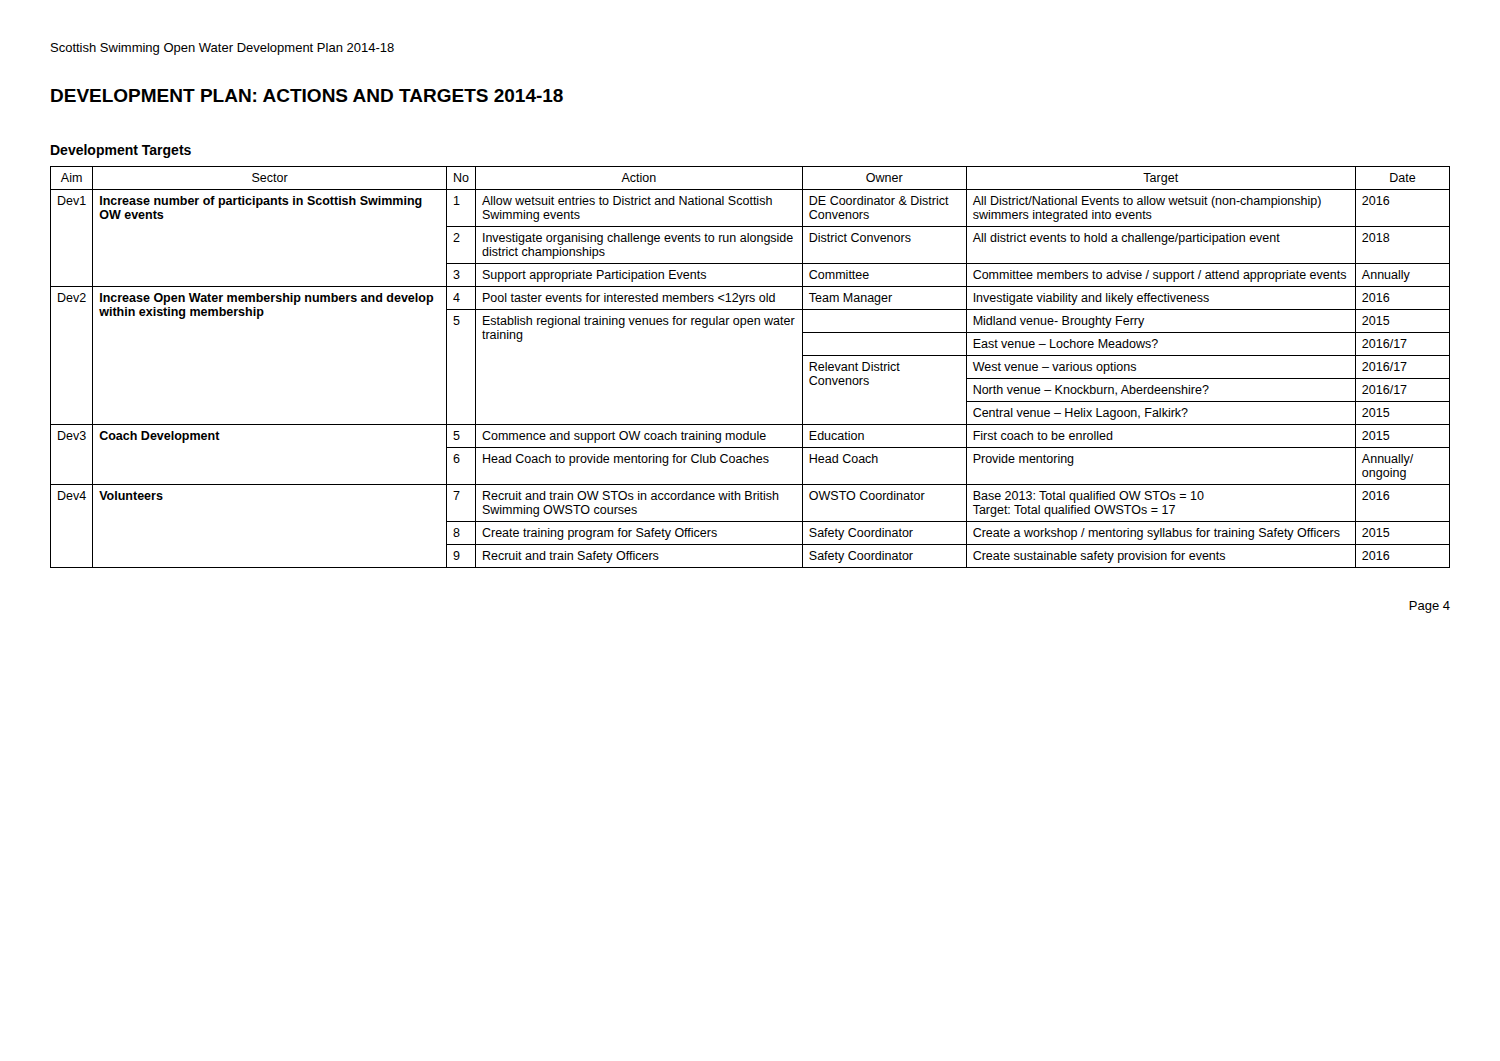Scottish Swimming Open Water Development Plan 2014-18
DEVELOPMENT PLAN: ACTIONS AND TARGETS 2014-18
Development Targets
| Aim | Sector | No | Action | Owner | Target | Date |
| --- | --- | --- | --- | --- | --- | --- |
| Dev1 | Increase number of participants in Scottish Swimming OW events | 1 | Allow wetsuit entries to District and National Scottish Swimming events | DE Coordinator & District Convenors | All District/National Events to allow wetsuit (non-championship) swimmers integrated into events | 2016 |
| 2 | Investigate organising challenge events to run alongside district championships | District Convenors | All district events to hold a challenge/participation event | 2018 |
| 3 | Support appropriate Participation Events | Committee | Committee members to advise / support / attend appropriate events | Annually |
| Dev2 | Increase Open Water membership numbers and develop within existing membership | 4 | Pool taster events for interested members <12yrs old | Team Manager | Investigate viability and likely effectiveness | 2016 |
| 5 | Establish regional training venues for regular open water training | | Midland venue- Broughty Ferry | 2015 |
| | East venue – Lochore Meadows? | 2016/17 |
| Relevant District Convenors | West venue – various options | 2016/17 |
| North venue – Knockburn, Aberdeenshire? | 2016/17 |
| Central venue – Helix Lagoon, Falkirk? | 2015 |
| Dev3 | Coach Development | 5 | Commence and support OW coach training module | Education | First coach to be enrolled | 2015 |
| 6 | Head Coach to provide mentoring for Club Coaches | Head Coach | Provide mentoring | Annually/ ongoing |
| Dev4 | Volunteers | 7 | Recruit and train OW STOs in accordance with British Swimming OWSTO courses | OWSTO Coordinator | Base 2013: Total qualified OW STOs = 10 Target: Total qualified OWSTOs = 17 | 2016 |
| 8 | Create training program for Safety Officers | Safety Coordinator | Create a workshop / mentoring syllabus for training Safety Officers | 2015 |
| 9 | Recruit and train Safety Officers | Safety Coordinator | Create sustainable safety provision for events | 2016 |
Page 4